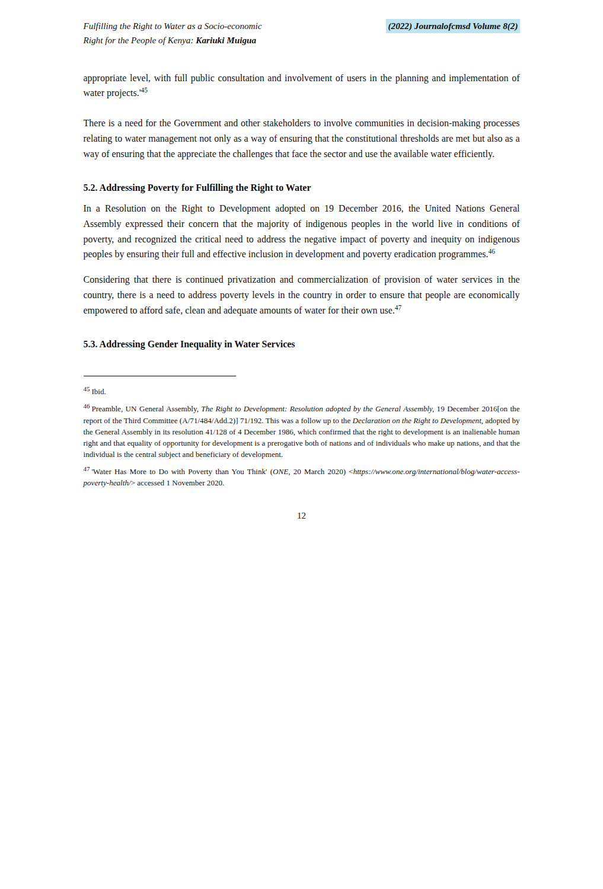Fulfilling the Right to Water as a Socio-economic
Right for the People of Kenya: Kariuki Muigua
(2022) Journalofcmsd Volume 8(2)
appropriate level, with full public consultation and involvement of users in the planning and implementation of water projects.'45
There is a need for the Government and other stakeholders to involve communities in decision-making processes relating to water management not only as a way of ensuring that the constitutional thresholds are met but also as a way of ensuring that the appreciate the challenges that face the sector and use the available water efficiently.
5.2. Addressing Poverty for Fulfilling the Right to Water
In a Resolution on the Right to Development adopted on 19 December 2016, the United Nations General Assembly expressed their concern that the majority of indigenous peoples in the world live in conditions of poverty, and recognized the critical need to address the negative impact of poverty and inequity on indigenous peoples by ensuring their full and effective inclusion in development and poverty eradication programmes.46
Considering that there is continued privatization and commercialization of provision of water services in the country, there is a need to address poverty levels in the country in order to ensure that people are economically empowered to afford safe, clean and adequate amounts of water for their own use.47
5.3. Addressing Gender Inequality in Water Services
45 Ibid.
46 Preamble, UN General Assembly, The Right to Development: Resolution adopted by the General Assembly, 19 December 2016[on the report of the Third Committee (A/71/484/Add.2)] 71/192. This was a follow up to the Declaration on the Right to Development, adopted by the General Assembly in its resolution 41/128 of 4 December 1986, which confirmed that the right to development is an inalienable human right and that equality of opportunity for development is a prerogative both of nations and of individuals who make up nations, and that the individual is the central subject and beneficiary of development.
47'Water Has More to Do with Poverty than You Think' (ONE, 20 March 2020) <https://www.one.org/international/blog/water-access-poverty-health/> accessed 1 November 2020.
12